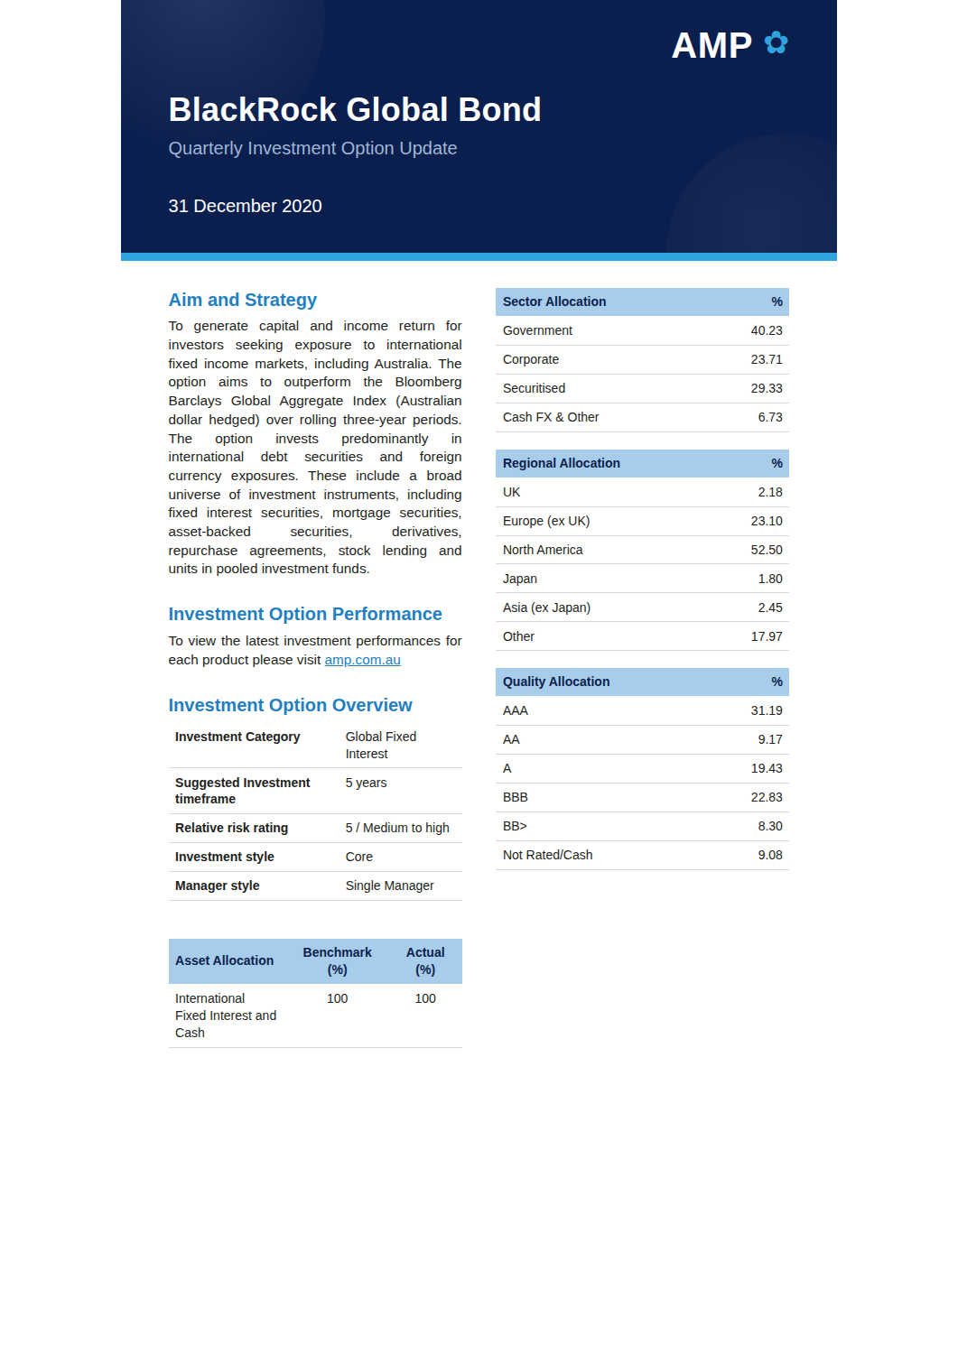AMP✿
BlackRock Global Bond
Quarterly Investment Option Update
31 December 2020
Aim and Strategy
To generate capital and income return for investors seeking exposure to international fixed income markets, including Australia. The option aims to outperform the Bloomberg Barclays Global Aggregate Index (Australian dollar hedged) over rolling three-year periods. The option invests predominantly in international debt securities and foreign currency exposures. These include a broad universe of investment instruments, including fixed interest securities, mortgage securities, asset-backed securities, derivatives, repurchase agreements, stock lending and units in pooled investment funds.
Investment Option Performance
To view the latest investment performances for each product please visit amp.com.au
Investment Option Overview
| Investment Category | Global Fixed Interest |
| Suggested Investment timeframe | 5 years |
| Relative risk rating | 5 / Medium to high |
| Investment style | Core |
| Manager style | Single Manager |
| Sector Allocation | % |
| --- | --- |
| Government | 40.23 |
| Corporate | 23.71 |
| Securitised | 29.33 |
| Cash FX & Other | 6.73 |
| Regional Allocation | % |
| --- | --- |
| UK | 2.18 |
| Europe (ex UK) | 23.10 |
| North America | 52.50 |
| Japan | 1.80 |
| Asia (ex Japan) | 2.45 |
| Other | 17.97 |
| Quality Allocation | % |
| --- | --- |
| AAA | 31.19 |
| AA | 9.17 |
| A | 19.43 |
| BBB | 22.83 |
| BB> | 8.30 |
| Not Rated/Cash | 9.08 |
| Asset Allocation | Benchmark (%) | Actual (%) |
| --- | --- | --- |
| International Fixed Interest and Cash | 100 | 100 |